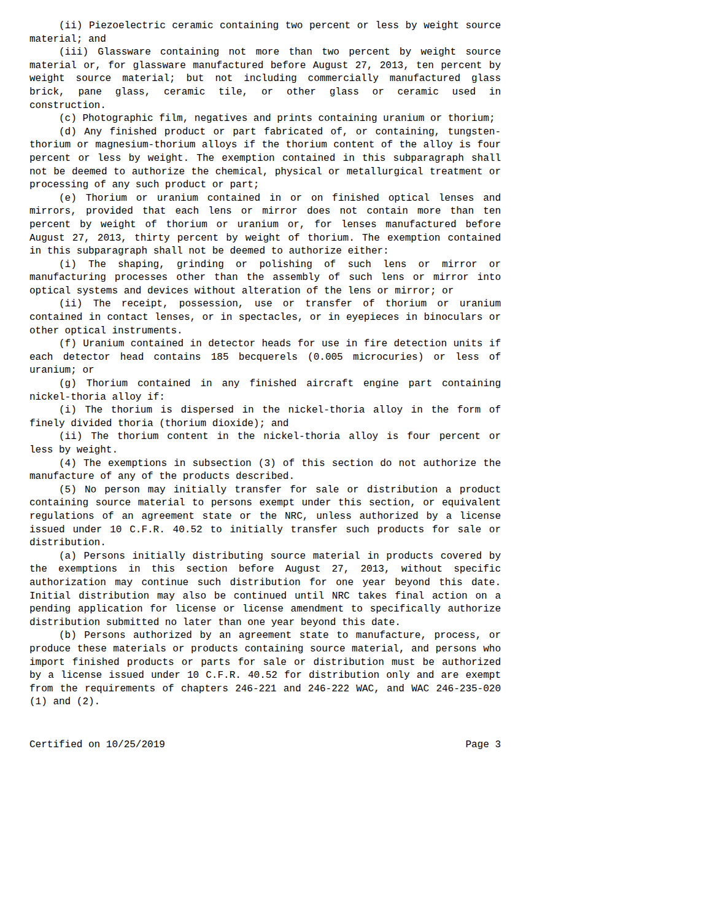(ii) Piezoelectric ceramic containing two percent or less by weight source material; and
(iii) Glassware containing not more than two percent by weight source material or, for glassware manufactured before August 27, 2013, ten percent by weight source material; but not including commercially manufactured glass brick, pane glass, ceramic tile, or other glass or ceramic used in construction.
(c) Photographic film, negatives and prints containing uranium or thorium;
(d) Any finished product or part fabricated of, or containing, tungsten-thorium or magnesium-thorium alloys if the thorium content of the alloy is four percent or less by weight. The exemption contained in this subparagraph shall not be deemed to authorize the chemical, physical or metallurgical treatment or processing of any such product or part;
(e) Thorium or uranium contained in or on finished optical lenses and mirrors, provided that each lens or mirror does not contain more than ten percent by weight of thorium or uranium or, for lenses manufactured before August 27, 2013, thirty percent by weight of thorium. The exemption contained in this subparagraph shall not be deemed to authorize either:
(i) The shaping, grinding or polishing of such lens or mirror or manufacturing processes other than the assembly of such lens or mirror into optical systems and devices without alteration of the lens or mirror; or
(ii) The receipt, possession, use or transfer of thorium or uranium contained in contact lenses, or in spectacles, or in eyepieces in binoculars or other optical instruments.
(f) Uranium contained in detector heads for use in fire detection units if each detector head contains 185 becquerels (0.005 microcuries) or less of uranium; or
(g) Thorium contained in any finished aircraft engine part containing nickel-thoria alloy if:
(i) The thorium is dispersed in the nickel-thoria alloy in the form of finely divided thoria (thorium dioxide); and
(ii) The thorium content in the nickel-thoria alloy is four percent or less by weight.
(4) The exemptions in subsection (3) of this section do not authorize the manufacture of any of the products described.
(5) No person may initially transfer for sale or distribution a product containing source material to persons exempt under this section, or equivalent regulations of an agreement state or the NRC, unless authorized by a license issued under 10 C.F.R. 40.52 to initially transfer such products for sale or distribution.
(a) Persons initially distributing source material in products covered by the exemptions in this section before August 27, 2013, without specific authorization may continue such distribution for one year beyond this date. Initial distribution may also be continued until NRC takes final action on a pending application for license or license amendment to specifically authorize distribution submitted no later than one year beyond this date.
(b) Persons authorized by an agreement state to manufacture, process, or produce these materials or products containing source material, and persons who import finished products or parts for sale or distribution must be authorized by a license issued under 10 C.F.R. 40.52 for distribution only and are exempt from the requirements of chapters 246-221 and 246-222 WAC, and WAC 246-235-020 (1) and (2).
Certified on 10/25/2019 Page 3